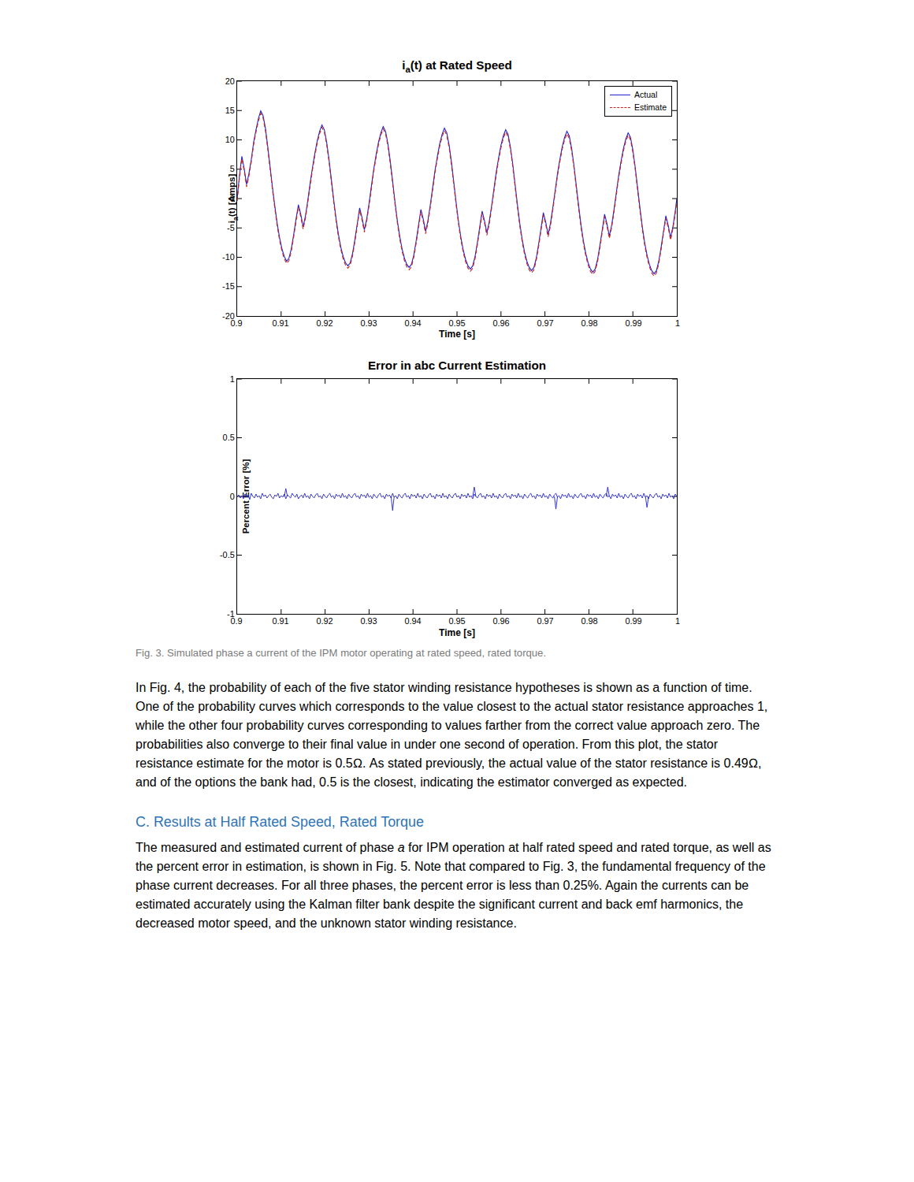ia(t) at Rated Speed
ia(t) [Amps]
20 15 10 5 0 -5 -10 -15 -20
Actual
Estimate
0.9 0.91 0.92 0.93 0.94 0.95 0.96 0.97 0.98 0.99 1
Time [s]
Error in abc Current Estimation
Percent Error [%]
1 0.5 0 -0.5 -1
0.9 0.91 0.92 0.93 0.94 0.95 0.96 0.97 0.98 0.99 1
Time [s]
Fig. 3. Simulated phase a current of the IPM motor operating at rated speed, rated torque.
In Fig. 4, the probability of each of the five stator winding resistance hypotheses is shown as a function of time. One of the probability curves which corresponds to the value closest to the actual stator resistance approaches 1, while the other four probability curves corresponding to values farther from the correct value approach zero. The probabilities also converge to their final value in under one second of operation. From this plot, the stator resistance estimate for the motor is 0.5Ω. As stated previously, the actual value of the stator resistance is 0.49Ω, and of the options the bank had, 0.5 is the closest, indicating the estimator converged as expected.
C. Results at Half Rated Speed, Rated Torque
The measured and estimated current of phase a for IPM operation at half rated speed and rated torque, as well as the percent error in estimation, is shown in Fig. 5. Note that compared to Fig. 3, the fundamental frequency of the phase current decreases. For all three phases, the percent error is less than 0.25%. Again the currents can be estimated accurately using the Kalman filter bank despite the significant current and back emf harmonics, the decreased motor speed, and the unknown stator winding resistance.